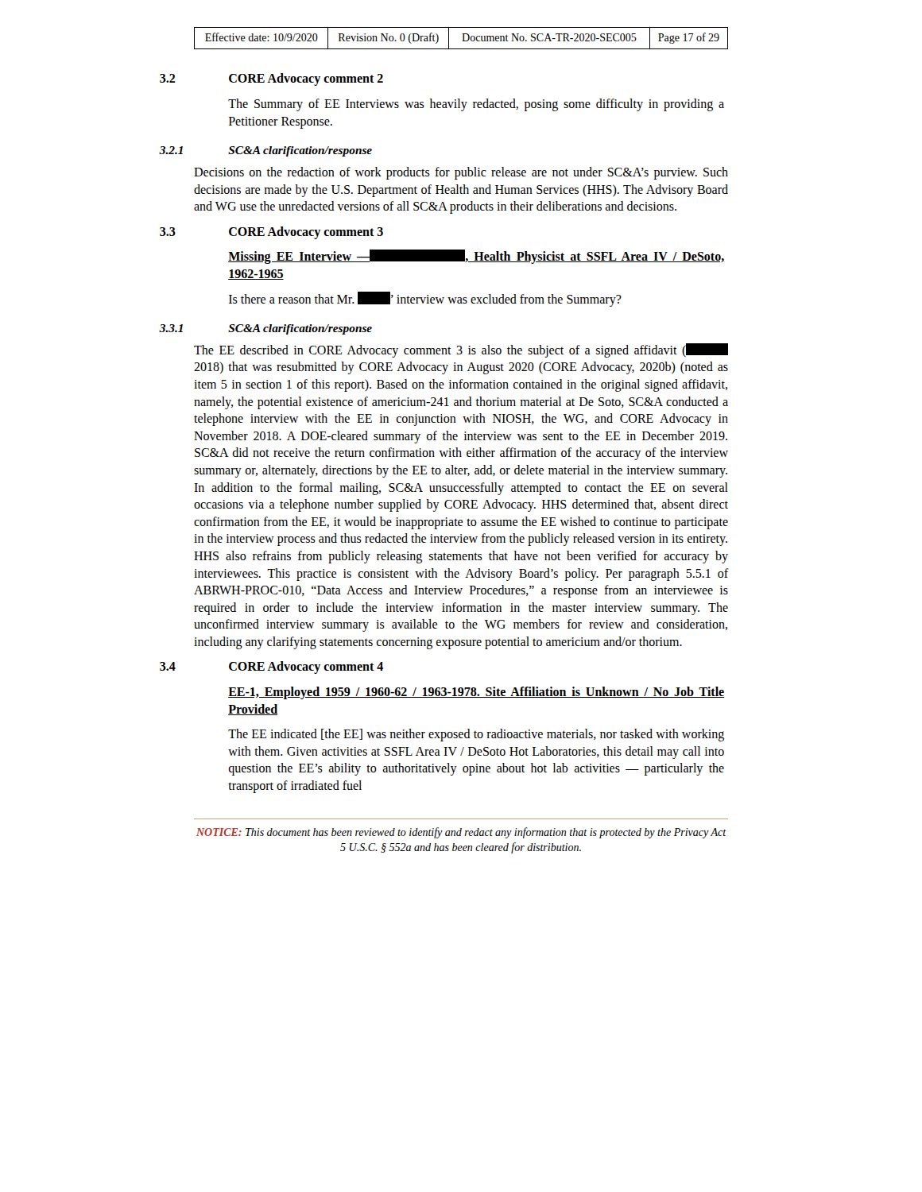| Effective date: 10/9/2020 | Revision No. 0 (Draft) | Document No. SCA-TR-2020-SEC005 | Page 17 of 29 |
3.2 CORE Advocacy comment 2
The Summary of EE Interviews was heavily redacted, posing some difficulty in providing a Petitioner Response.
3.2.1 SC&A clarification/response
Decisions on the redaction of work products for public release are not under SC&A’s purview. Such decisions are made by the U.S. Department of Health and Human Services (HHS). The Advisory Board and WG use the unredacted versions of all SC&A products in their deliberations and decisions.
3.3 CORE Advocacy comment 3
Missing EE Interview — , Health Physicist at SSFL Area IV / DeSoto, 1962-1965
Is there a reason that Mr. ’ interview was excluded from the Summary?
3.3.1 SC&A clarification/response
The EE described in CORE Advocacy comment 3 is also the subject of a signed affidavit ( 2018) that was resubmitted by CORE Advocacy in August 2020 (CORE Advocacy, 2020b) (noted as item 5 in section 1 of this report). Based on the information contained in the original signed affidavit, namely, the potential existence of americium-241 and thorium material at De Soto, SC&A conducted a telephone interview with the EE in conjunction with NIOSH, the WG, and CORE Advocacy in November 2018. A DOE-cleared summary of the interview was sent to the EE in December 2019. SC&A did not receive the return confirmation with either affirmation of the accuracy of the interview summary or, alternately, directions by the EE to alter, add, or delete material in the interview summary. In addition to the formal mailing, SC&A unsuccessfully attempted to contact the EE on several occasions via a telephone number supplied by CORE Advocacy. HHS determined that, absent direct confirmation from the EE, it would be inappropriate to assume the EE wished to continue to participate in the interview process and thus redacted the interview from the publicly released version in its entirety. HHS also refrains from publicly releasing statements that have not been verified for accuracy by interviewees. This practice is consistent with the Advisory Board’s policy. Per paragraph 5.5.1 of ABRWH-PROC-010, “Data Access and Interview Procedures,” a response from an interviewee is required in order to include the interview information in the master interview summary. The unconfirmed interview summary is available to the WG members for review and consideration, including any clarifying statements concerning exposure potential to americium and/or thorium.
3.4 CORE Advocacy comment 4
EE-1, Employed 1959 / 1960-62 / 1963-1978. Site Affiliation is Unknown / No Job Title Provided
The EE indicated [the EE] was neither exposed to radioactive materials, nor tasked with working with them. Given activities at SSFL Area IV / DeSoto Hot Laboratories, this detail may call into question the EE’s ability to authoritatively opine about hot lab activities — particularly the transport of irradiated fuel
NOTICE: This document has been reviewed to identify and redact any information that is protected by the Privacy Act 5 U.S.C. § 552a and has been cleared for distribution.